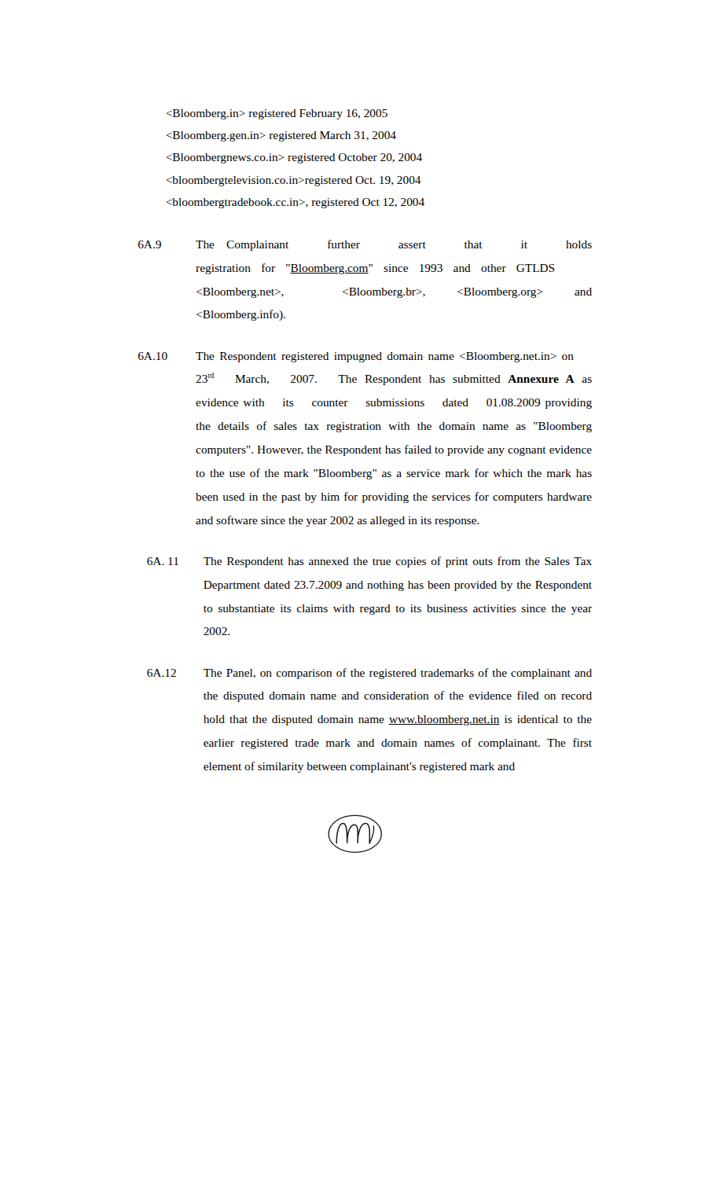<Bloomberg.in> registered February 16, 2005
<Bloomberg.gen.in> registered March 31, 2004
<Bloombergnews.co.in> registered October 20, 2004
<bloombergtelevision.co.in>registered Oct. 19, 2004
<bloombergtradebook.cc.in>, registered Oct 12, 2004
6A.9 The Complainant further assert that it holds registration for "Bloomberg.com" since 1993 and other GTLDS <Bloomberg.net>, <Bloomberg.br>, <Bloomberg.org> and <Bloomberg.info).
6A.10 The Respondent registered impugned domain name <Bloomberg.net.in> on 23rd March, 2007. The Respondent has submitted Annexure A as evidence with its counter submissions dated 01.08.2009 providing the details of sales tax registration with the domain name as "Bloomberg computers". However, the Respondent has failed to provide any cognant evidence to the use of the mark "Bloomberg" as a service mark for which the mark has been used in the past by him for providing the services for computers hardware and software since the year 2002 as alleged in its response.
6A. 11 The Respondent has annexed the true copies of print outs from the Sales Tax Department dated 23.7.2009 and nothing has been provided by the Respondent to substantiate its claims with regard to its business activities since the year 2002.
6A.12 The Panel, on comparison of the registered trademarks of the complainant and the disputed domain name and consideration of the evidence filed on record hold that the disputed domain name www.bloomberg.net.in is identical to the earlier registered trade mark and domain names of complainant. The first element of similarity between complainant's registered mark and